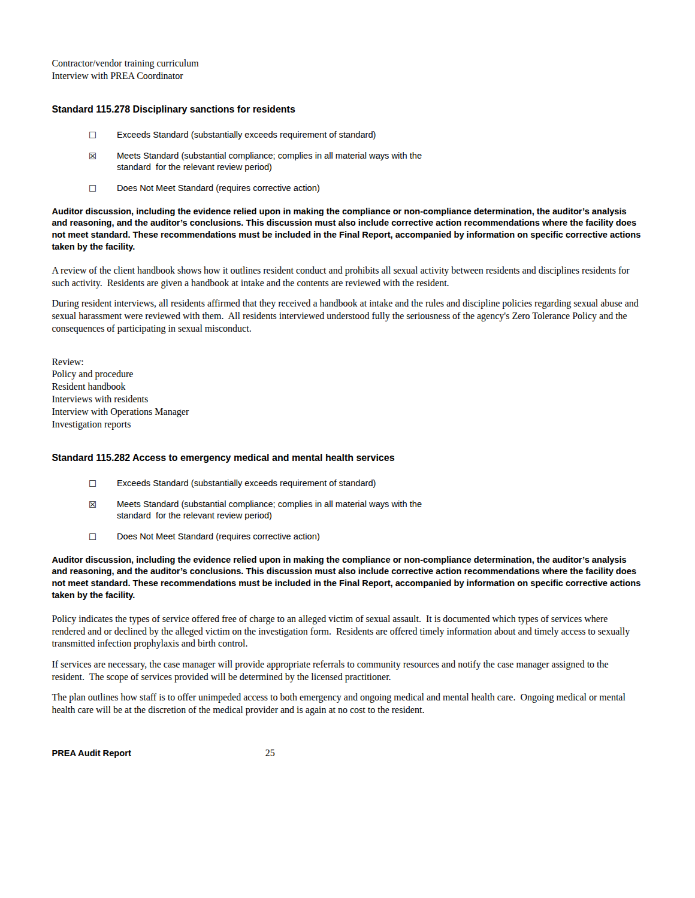Contractor/vendor training curriculum
Interview with PREA Coordinator
Standard 115.278 Disciplinary sanctions for residents
☐Exceeds Standard (substantially exceeds requirement of standard)
☒Meets Standard (substantial compliance; complies in all material ways with the standard for the relevant review period)
☐Does Not Meet Standard (requires corrective action)
Auditor discussion, including the evidence relied upon in making the compliance or non-compliance determination, the auditor’s analysis and reasoning, and the auditor’s conclusions. This discussion must also include corrective action recommendations where the facility does not meet standard. These recommendations must be included in the Final Report, accompanied by information on specific corrective actions taken by the facility.
A review of the client handbook shows how it outlines resident conduct and prohibits all sexual activity between residents and disciplines residents for such activity. Residents are given a handbook at intake and the contents are reviewed with the resident.
During resident interviews, all residents affirmed that they received a handbook at intake and the rules and discipline policies regarding sexual abuse and sexual harassment were reviewed with them. All residents interviewed understood fully the seriousness of the agency's Zero Tolerance Policy and the consequences of participating in sexual misconduct.
Review:
Policy and procedure
Resident handbook
Interviews with residents
Interview with Operations Manager
Investigation reports
Standard 115.282 Access to emergency medical and mental health services
☐Exceeds Standard (substantially exceeds requirement of standard)
☒Meets Standard (substantial compliance; complies in all material ways with the standard for the relevant review period)
☐Does Not Meet Standard (requires corrective action)
Auditor discussion, including the evidence relied upon in making the compliance or non-compliance determination, the auditor’s analysis and reasoning, and the auditor’s conclusions. This discussion must also include corrective action recommendations where the facility does not meet standard. These recommendations must be included in the Final Report, accompanied by information on specific corrective actions taken by the facility.
Policy indicates the types of service offered free of charge to an alleged victim of sexual assault. It is documented which types of services where rendered and or declined by the alleged victim on the investigation form. Residents are offered timely information about and timely access to sexually transmitted infection prophylaxis and birth control.
If services are necessary, the case manager will provide appropriate referrals to community resources and notify the case manager assigned to the resident. The scope of services provided will be determined by the licensed practitioner.
The plan outlines how staff is to offer unimpeded access to both emergency and ongoing medical and mental health care. Ongoing medical or mental health care will be at the discretion of the medical provider and is again at no cost to the resident.
PREA Audit Report 25